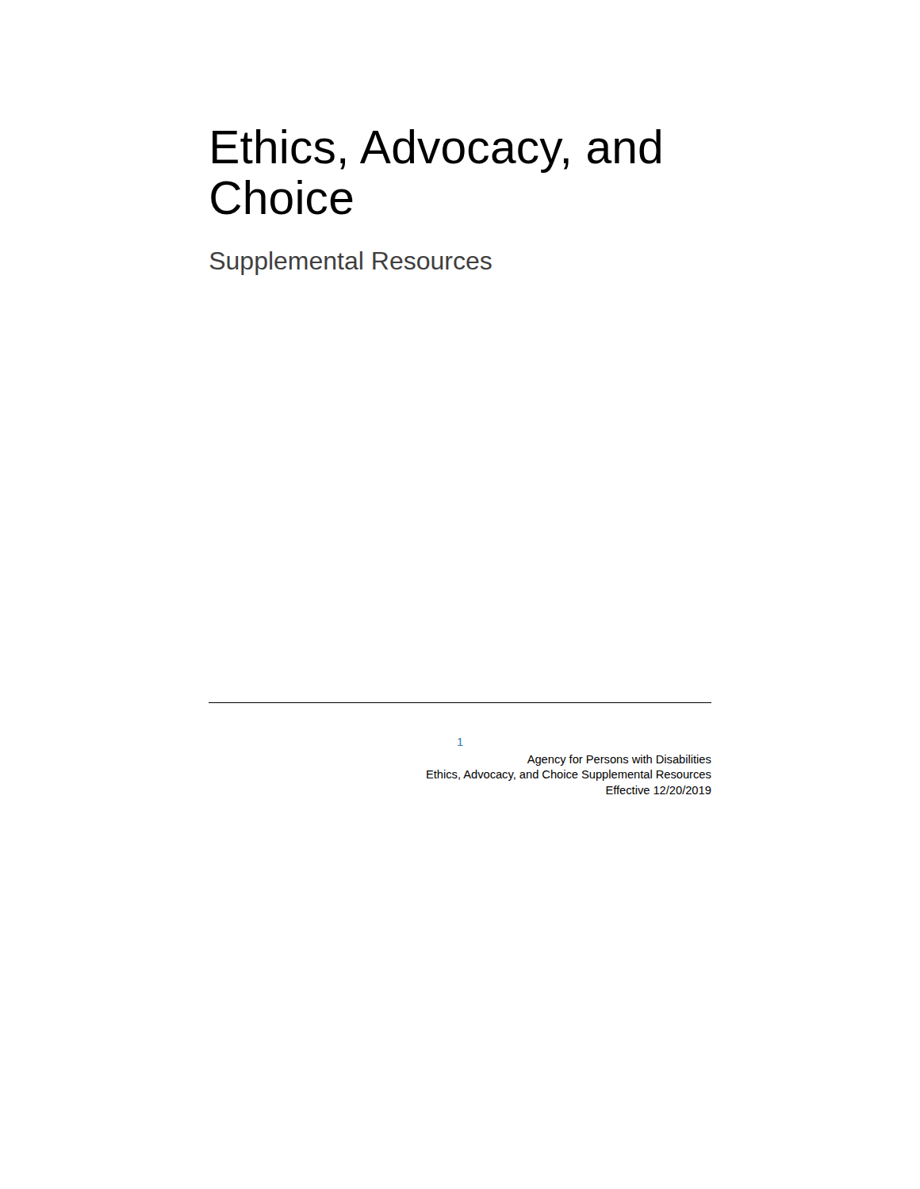Ethics, Advocacy, and Choice
Supplemental Resources
1
Agency for Persons with Disabilities
Ethics, Advocacy, and Choice Supplemental Resources
Effective 12/20/2019